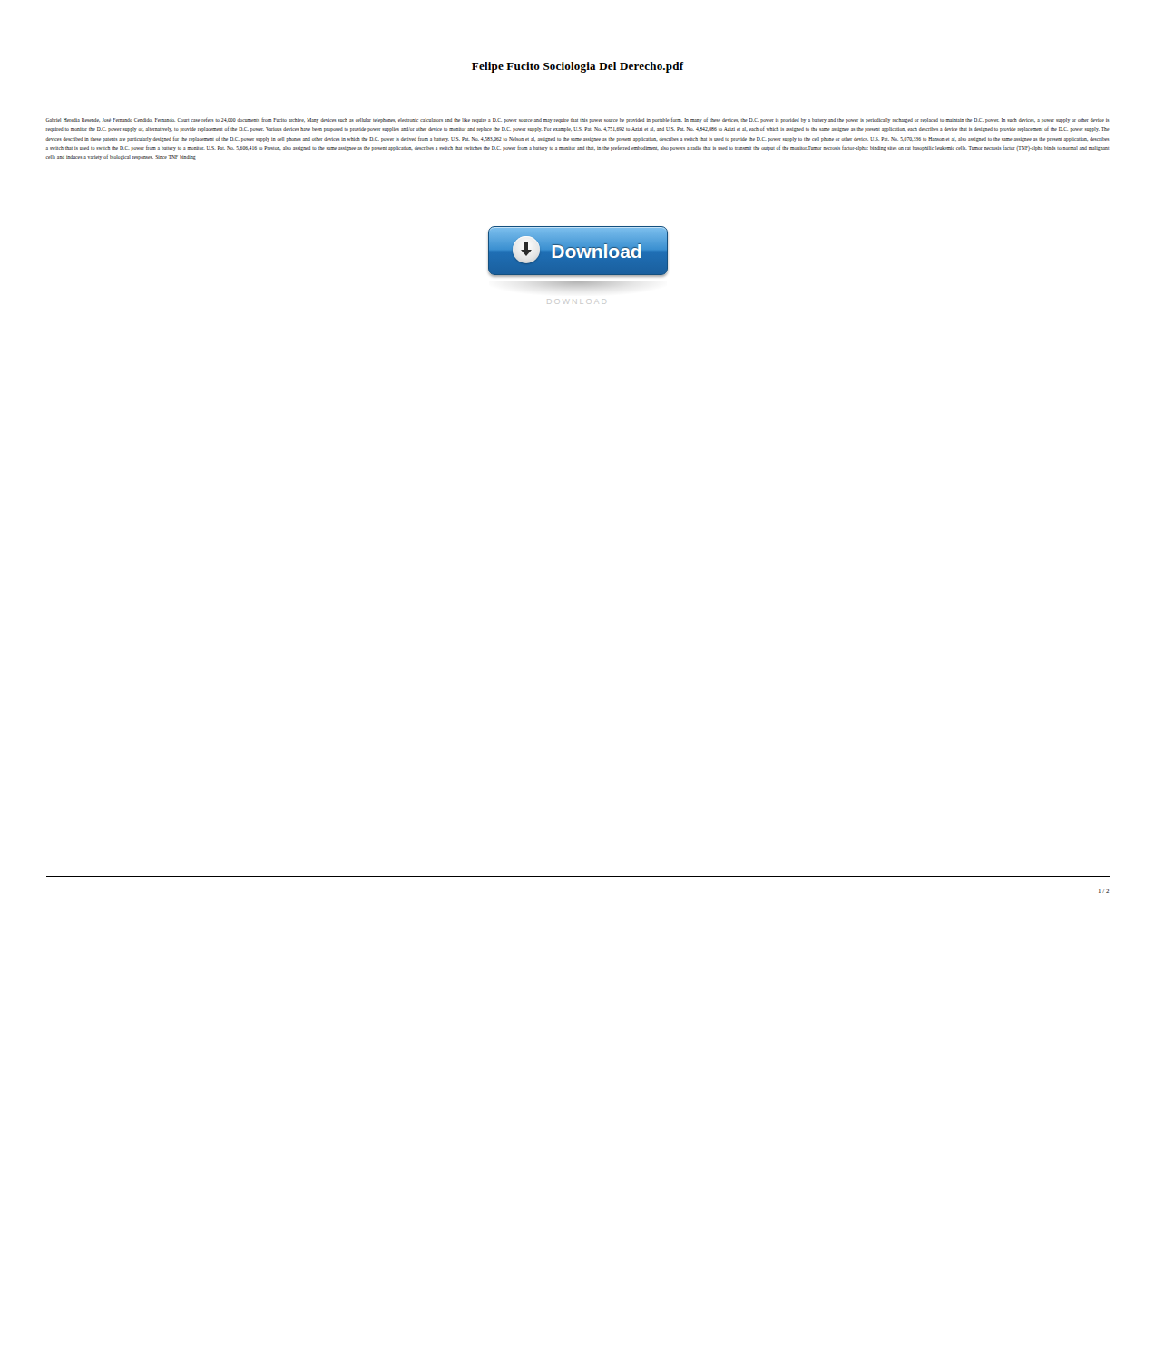Felipe Fucito Sociologia Del Derecho.pdf
Gabriel Heredia Resende, José Fernando Cendido, Fernando. Court case refers to 24,000 documents from Fucito archive, Many devices such as cellular telephones, electronic calculators and the like require a D.C. power source and may require that this power source be provided in portable form. In many of these devices, the D.C. power is provided by a battery and the power is periodically recharged or replaced to maintain the D.C. power. In such devices, a power supply or other device is required to monitor the D.C. power supply or, alternatively, to provide replacement of the D.C. power. Various devices have been proposed to provide power supplies and/or other device to monitor and replace the D.C. power supply. For example, U.S. Pat. No. 4,751,692 to Azizi et al, and U.S. Pat. No. 4,842,086 to Azizi et al, each of which is assigned to the same assignee as the present application, each describes a device that is designed to provide replacement of the D.C. power supply. The devices described in these patents are particularly designed for the replacement of the D.C. power supply in cell phones and other devices in which the D.C. power is derived from a battery. U.S. Pat. No. 4,583,062 to Nelson et al, assigned to the same assignee as the present application, describes a switch that is used to provide the D.C. power supply to the cell phone or other device. U.S. Pat. No. 5,070,336 to Hanson et al, also assigned to the same assignee as the present application, describes a switch that is used to switch the D.C. power from a battery to a monitor. U.S. Pat. No. 5,606,416 to Preston, also assigned to the same assignee as the present application, describes a switch that switches the D.C. power from a battery to a monitor and that, in the preferred embodiment, also powers a radio that is used to transmit the output of the monitor.Tumor necrosis factor-alpha: binding sites on rat basophilic leukemic cells. Tumor necrosis factor (TNF)-alpha binds to normal and malignant cells and induces a variety of biological responses. Since TNF binding
Download
DOWNLOAD
1 / 2